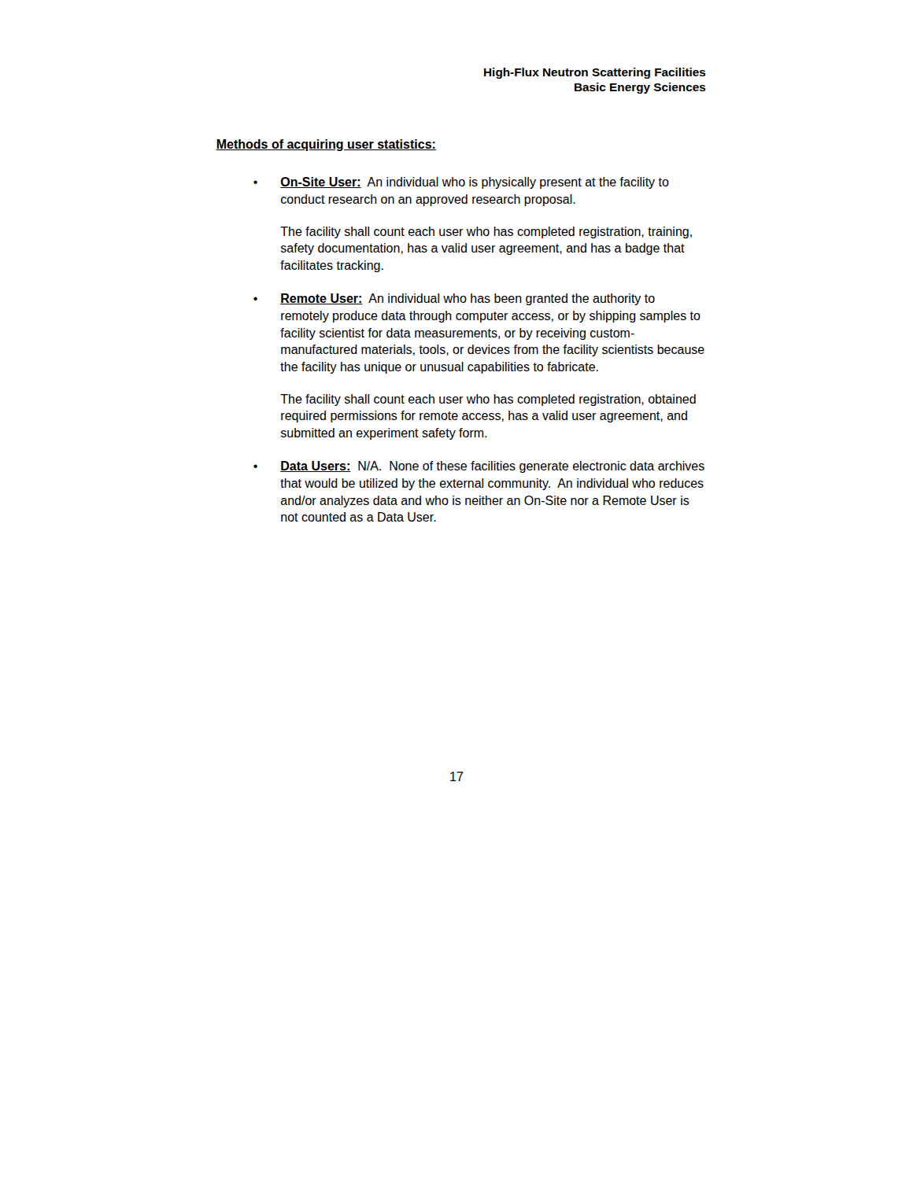High-Flux Neutron Scattering Facilities
Basic Energy Sciences
Methods of acquiring user statistics:
On-Site User: An individual who is physically present at the facility to conduct research on an approved research proposal.
The facility shall count each user who has completed registration, training, safety documentation, has a valid user agreement, and has a badge that facilitates tracking.
Remote User: An individual who has been granted the authority to remotely produce data through computer access, or by shipping samples to facility scientist for data measurements, or by receiving custom-manufactured materials, tools, or devices from the facility scientists because the facility has unique or unusual capabilities to fabricate.
The facility shall count each user who has completed registration, obtained required permissions for remote access, has a valid user agreement, and submitted an experiment safety form.
Data Users: N/A. None of these facilities generate electronic data archives that would be utilized by the external community. An individual who reduces and/or analyzes data and who is neither an On-Site nor a Remote User is not counted as a Data User.
17